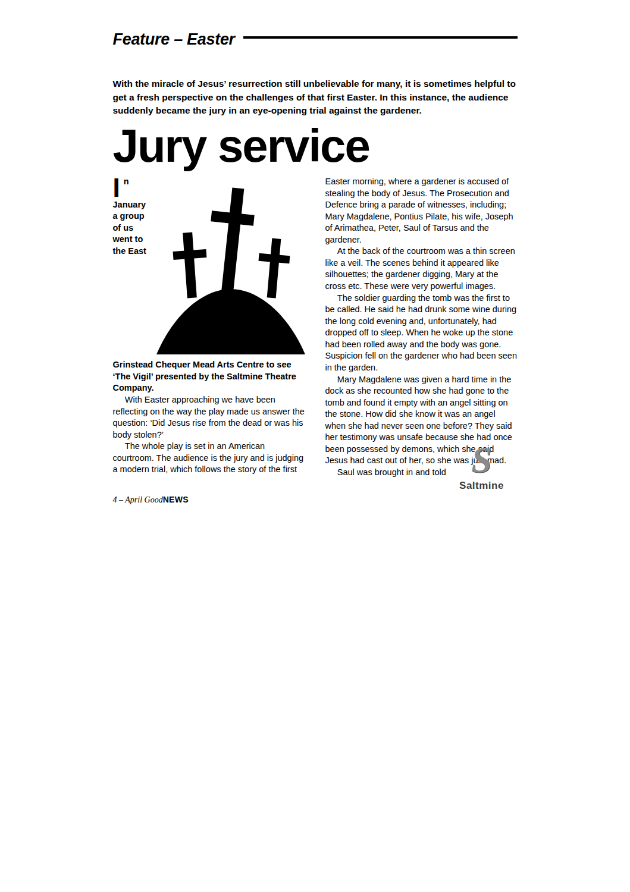Feature – Easter
With the miracle of Jesus’ resurrection still unbelievable for many, it is sometimes helpful to get a fresh perspective on the challenges of that first Easter. In this instance, the audience suddenly became the jury in an eye-opening trial against the gardener.
Jury service
In January a group of us went to the East Grinstead Chequer Mead Arts Centre to see ‘The Vigil’ presented by the Saltmine Theatre Company.
With Easter approaching we have been reflecting on the way the play made us answer the question: ‘Did Jesus rise from the dead or was his body stolen?’
The whole play is set in an American courtroom. The audience is the jury and is judging a modern trial, which follows the story of the first Easter morning, where a gardener is accused of stealing the body of Jesus. The Prosecution and Defence bring a parade of witnesses, including; Mary Magdalene, Pontius Pilate, his wife, Joseph of Arimathea, Peter, Saul of Tarsus and the gardener.
At the back of the courtroom was a thin screen like a veil. The scenes behind it appeared like silhouettes; the gardener digging, Mary at the cross etc. These were very powerful images.
The soldier guarding the tomb was the first to be called. He said he had drunk some wine during the long cold evening and, unfortunately, had dropped off to sleep. When he woke up the stone had been rolled away and the body was gone. Suspicion fell on the gardener who had been seen in the garden.
Mary Magdalene was given a hard time in the dock as she recounted how she had gone to the tomb and found it empty with an angel sitting on the stone. How did she know it was an angel when she had never seen one before? They said her testimony was unsafe because she had once been possessed by demons, which she said Jesus had cast out of her, so she was just mad.
Saul was brought in and told
S
Saltmine
4 – April Good NEWS